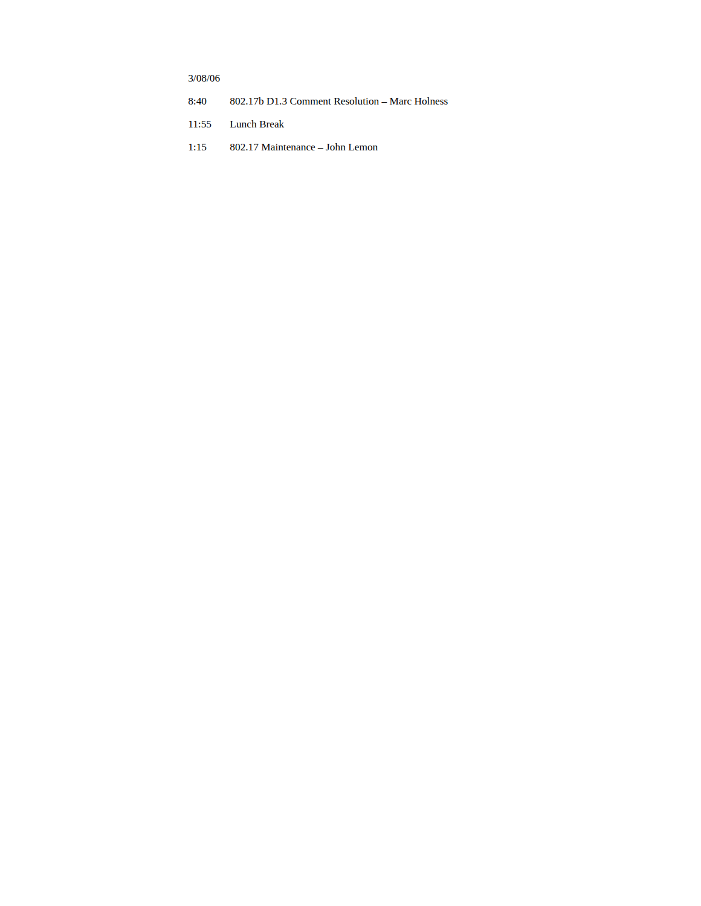3/08/06
8:40802.17b D1.3 Comment Resolution – Marc Holness
11:55 Lunch Break
1:15802.17 Maintenance – John Lemon